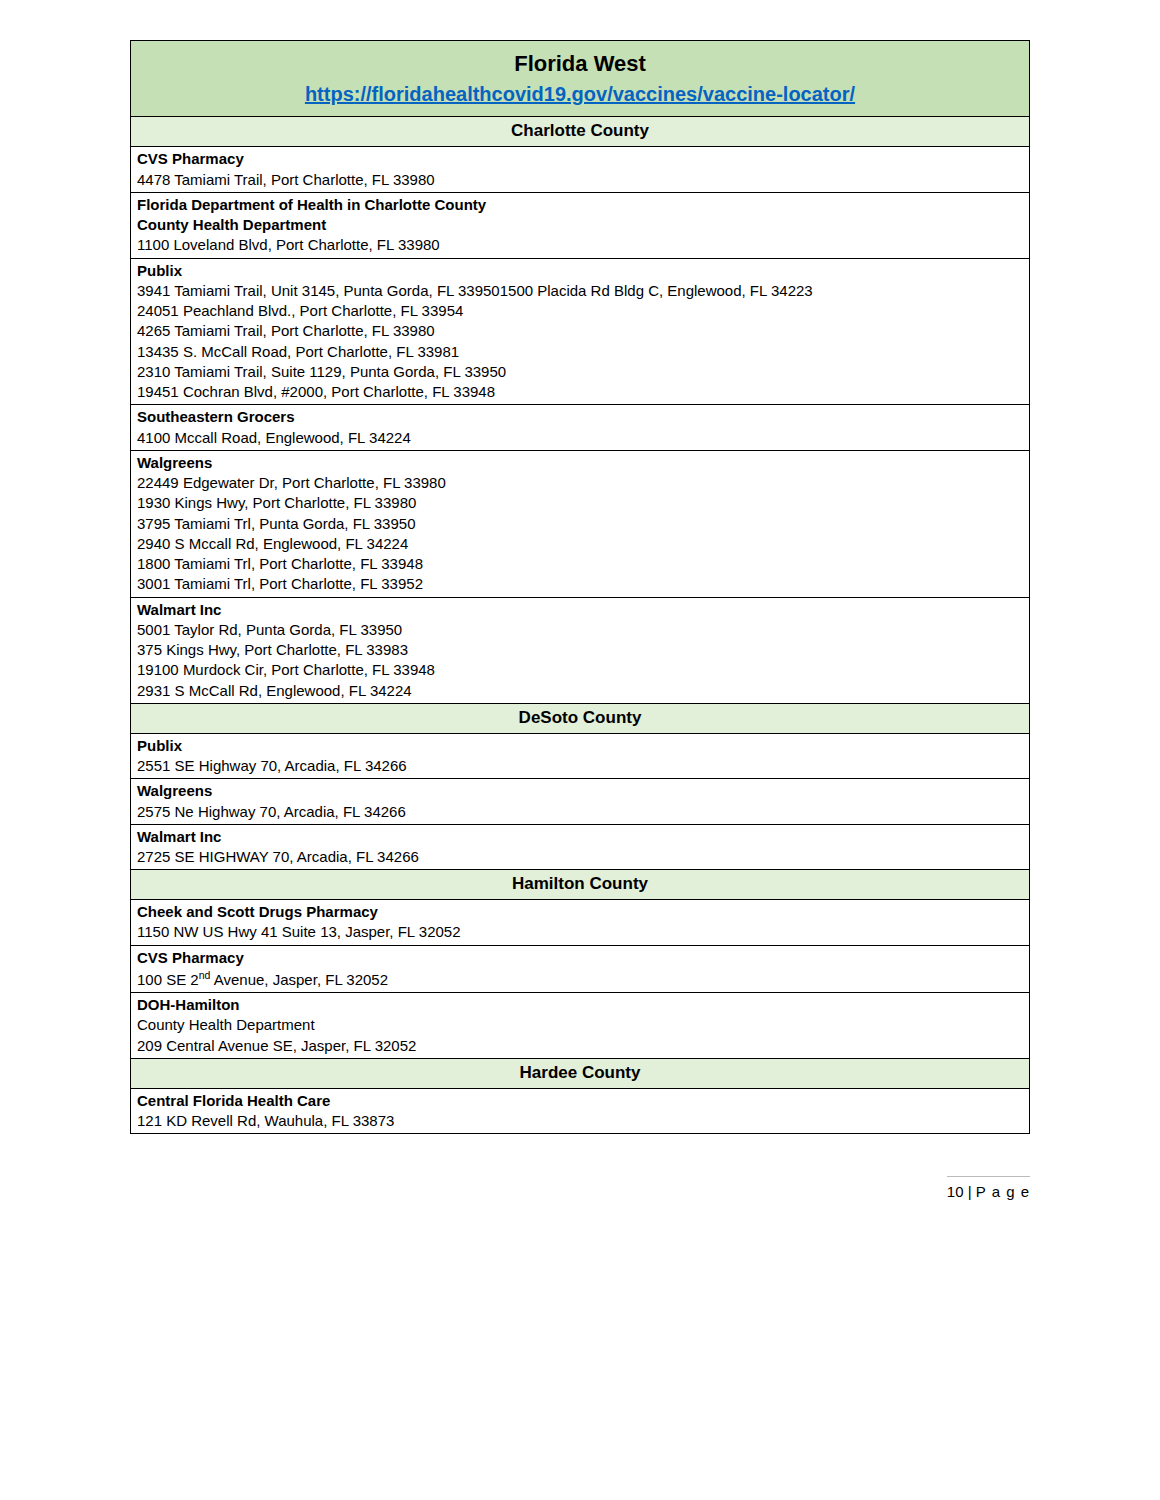| Florida West https://floridahealthcovid19.gov/vaccines/vaccine-locator/ |
| Charlotte County |
| CVS Pharmacy 4478 Tamiami Trail, Port Charlotte, FL 33980 |
| Florida Department of Health in Charlotte County County Health Department 1100 Loveland Blvd, Port Charlotte, FL 33980 |
| Publix 3941 Tamiami Trail, Unit 3145, Punta Gorda, FL 339501500 Placida Rd Bldg C, Englewood, FL 34223 24051 Peachland Blvd., Port Charlotte, FL 33954 4265 Tamiami Trail, Port Charlotte, FL 33980 13435 S. McCall Road, Port Charlotte, FL 33981 2310 Tamiami Trail, Suite 1129, Punta Gorda, FL 33950 19451 Cochran Blvd, #2000, Port Charlotte, FL 33948 |
| Southeastern Grocers 4100 Mccall Road, Englewood, FL 34224 |
| Walgreens 22449 Edgewater Dr, Port Charlotte, FL 33980 1930 Kings Hwy, Port Charlotte, FL 33980 3795 Tamiami Trl, Punta Gorda, FL 33950 2940 S Mccall Rd, Englewood, FL 34224 1800 Tamiami Trl, Port Charlotte, FL 33948 3001 Tamiami Trl, Port Charlotte, FL 33952 |
| Walmart Inc 5001 Taylor Rd, Punta Gorda, FL 33950 375 Kings Hwy, Port Charlotte, FL 33983 19100 Murdock Cir, Port Charlotte, FL 33948 2931 S McCall Rd, Englewood, FL 34224 |
| DeSoto County |
| Publix 2551 SE Highway 70, Arcadia, FL 34266 |
| Walgreens 2575 Ne Highway 70, Arcadia, FL 34266 |
| Walmart Inc 2725 SE HIGHWAY 70, Arcadia, FL 34266 |
| Hamilton County |
| Cheek and Scott Drugs Pharmacy 1150 NW US Hwy 41 Suite 13, Jasper, FL 32052 |
| CVS Pharmacy 100 SE 2 nd Avenue, Jasper, FL 32052 |
| DOH-Hamilton County Health Department 209 Central Avenue SE, Jasper, FL 32052 |
| Hardee County |
| Central Florida Health Care 121 KD Revell Rd, Wauhula, FL 33873 |
10 | P a g e